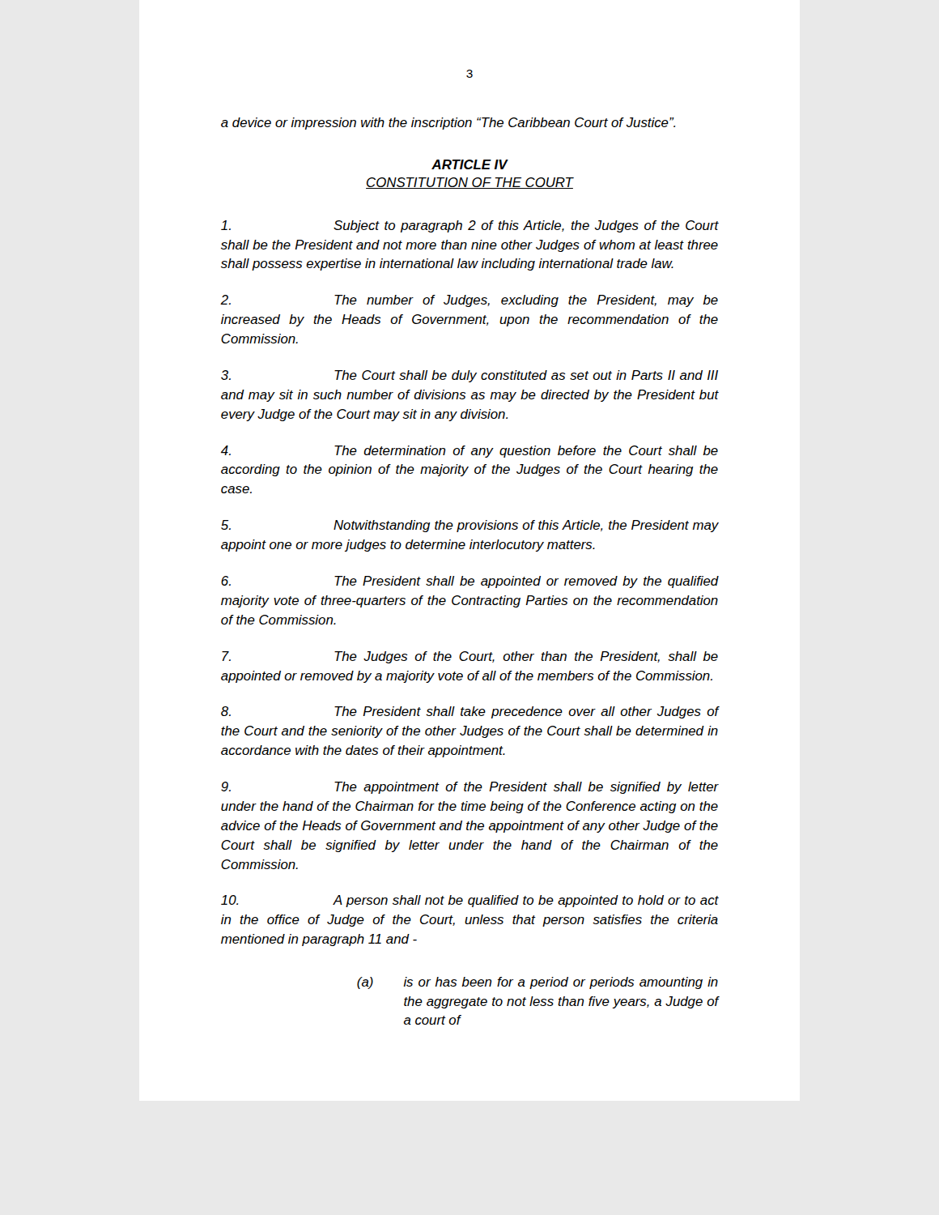3
a device or impression with the inscription “The Caribbean Court of Justice”.
ARTICLE IV
CONSTITUTION OF THE COURT
1. Subject to paragraph 2 of this Article, the Judges of the Court shall be the President and not more than nine other Judges of whom at least three shall possess expertise in international law including international trade law.
2. The number of Judges, excluding the President, may be increased by the Heads of Government, upon the recommendation of the Commission.
3. The Court shall be duly constituted as set out in Parts II and III and may sit in such number of divisions as may be directed by the President but every Judge of the Court may sit in any division.
4. The determination of any question before the Court shall be according to the opinion of the majority of the Judges of the Court hearing the case.
5. Notwithstanding the provisions of this Article, the President may appoint one or more judges to determine interlocutory matters.
6. The President shall be appointed or removed by the qualified majority vote of three-quarters of the Contracting Parties on the recommendation of the Commission.
7. The Judges of the Court, other than the President, shall be appointed or removed by a majority vote of all of the members of the Commission.
8. The President shall take precedence over all other Judges of the Court and the seniority of the other Judges of the Court shall be determined in accordance with the dates of their appointment.
9. The appointment of the President shall be signified by letter under the hand of the Chairman for the time being of the Conference acting on the advice of the Heads of Government and the appointment of any other Judge of the Court shall be signified by letter under the hand of the Chairman of the Commission.
10. A person shall not be qualified to be appointed to hold or to act in the office of Judge of the Court, unless that person satisfies the criteria mentioned in paragraph 11 and -
(a) is or has been for a period or periods amounting in the aggregate to not less than five years, a Judge of a court of